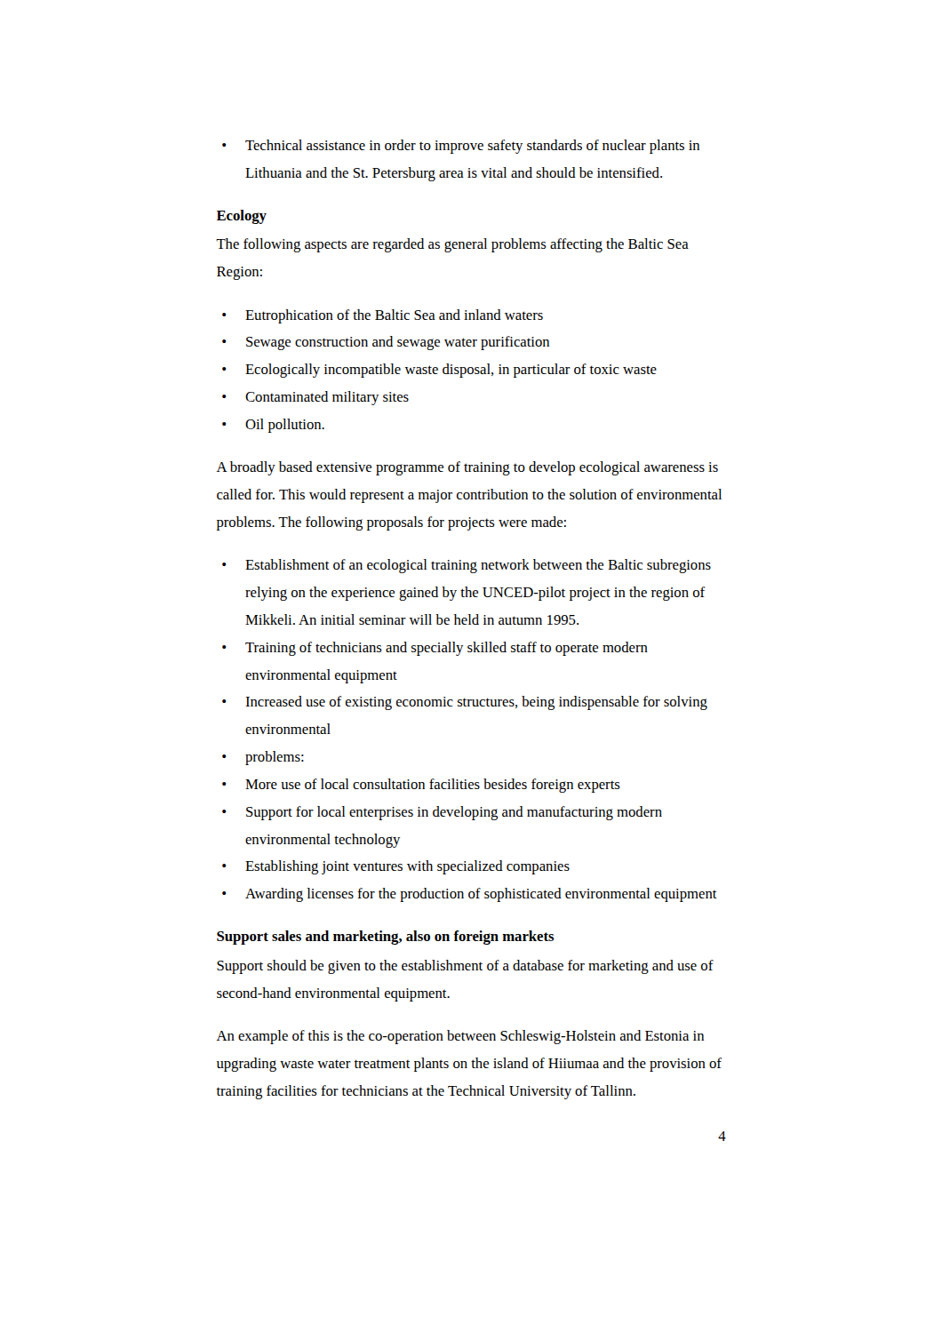Technical assistance in order to improve safety standards of nuclear plants in Lithuania and the St. Petersburg area is vital and should be intensified.
Ecology
The following aspects are regarded as general problems affecting the Baltic Sea Region:
Eutrophication of the Baltic Sea and inland waters
Sewage construction and sewage water purification
Ecologically incompatible waste disposal, in particular of toxic waste
Contaminated military sites
Oil pollution.
A broadly based extensive programme of training to develop ecological awareness is called for. This would represent a major contribution to the solution of environmental problems. The following proposals for projects were made:
Establishment of an ecological training network between the Baltic subregions relying on the experience gained by the UNCED-pilot project in the region of Mikkeli. An initial seminar will be held in autumn 1995.
Training of technicians and specially skilled staff to operate modern environmental equipment
Increased use of existing economic structures, being indispensable for solving environmental
problems:
More use of local consultation facilities besides foreign experts
Support for local enterprises in developing and manufacturing modern environmental technology
Establishing joint ventures with specialized companies
Awarding licenses for the production of sophisticated environmental equipment
Support sales and marketing, also on foreign markets
Support should be given to the establishment of a database for marketing and use of second-hand environmental equipment.
An example of this is the co-operation between Schleswig-Holstein and Estonia in upgrading waste water treatment plants on the island of Hiiumaa and the provision of training facilities for technicians at the Technical University of Tallinn.
4